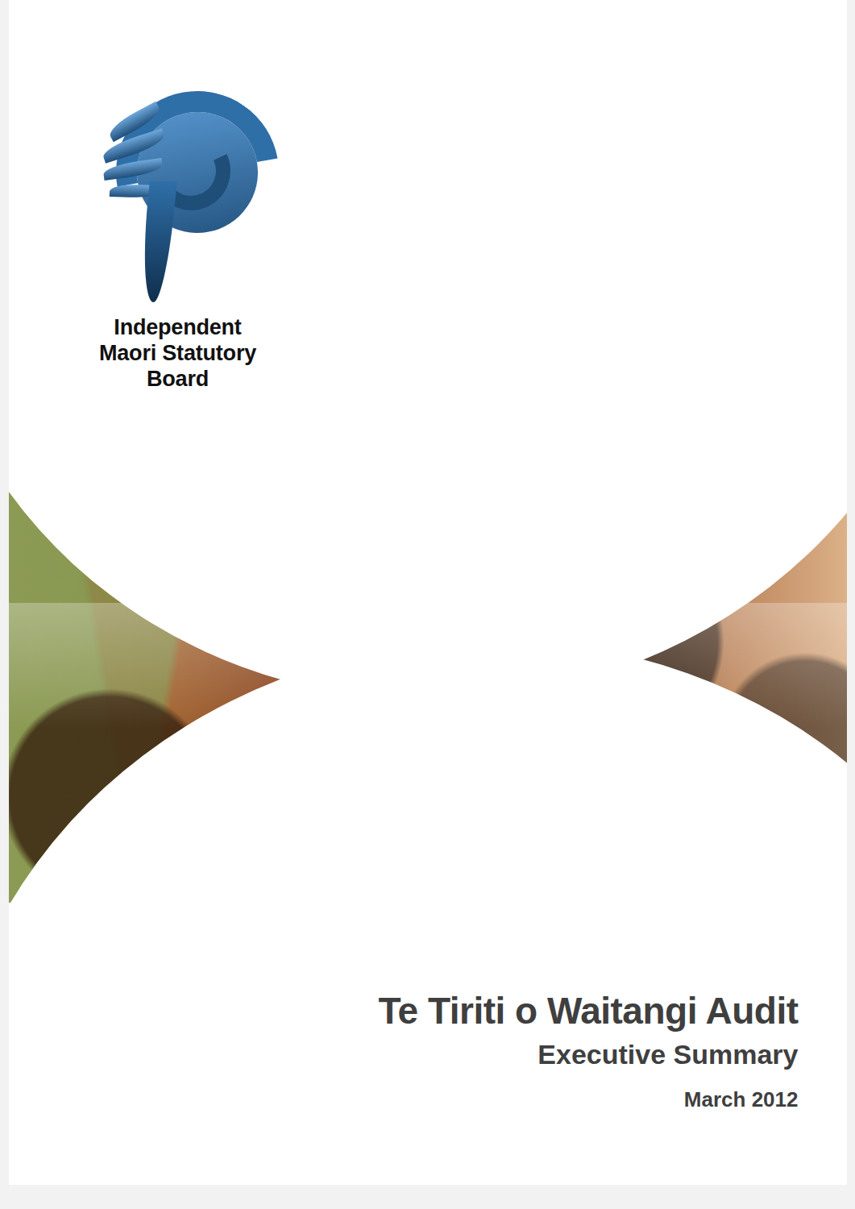Independent
Maori Statutory
Board
Te Tiriti o Waitangi Audit
Executive Summary
March 2012